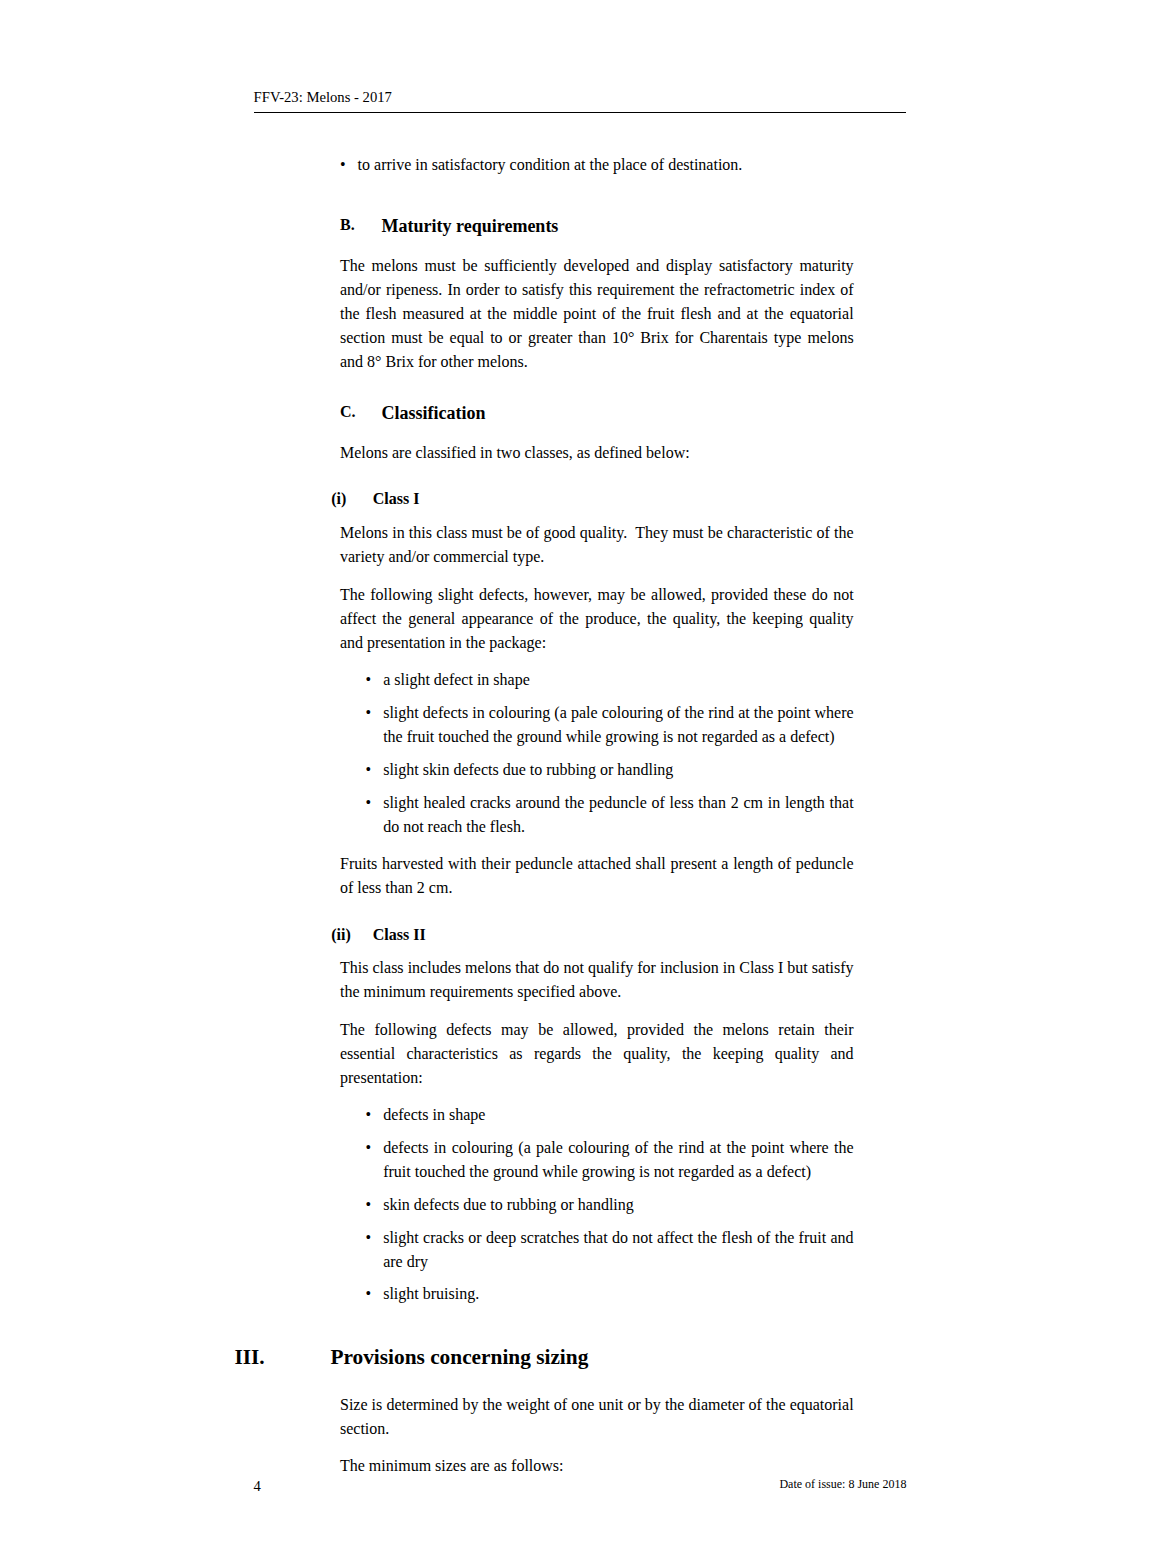FFV-23: Melons - 2017
to arrive in satisfactory condition at the place of destination.
B. Maturity requirements
The melons must be sufficiently developed and display satisfactory maturity and/or ripeness. In order to satisfy this requirement the refractometric index of the flesh measured at the middle point of the fruit flesh and at the equatorial section must be equal to or greater than 10° Brix for Charentais type melons and 8° Brix for other melons.
C. Classification
Melons are classified in two classes, as defined below:
(i) Class I
Melons in this class must be of good quality. They must be characteristic of the variety and/or commercial type.
The following slight defects, however, may be allowed, provided these do not affect the general appearance of the produce, the quality, the keeping quality and presentation in the package:
a slight defect in shape
slight defects in colouring (a pale colouring of the rind at the point where the fruit touched the ground while growing is not regarded as a defect)
slight skin defects due to rubbing or handling
slight healed cracks around the peduncle of less than 2 cm in length that do not reach the flesh.
Fruits harvested with their peduncle attached shall present a length of peduncle of less than 2 cm.
(ii) Class II
This class includes melons that do not qualify for inclusion in Class I but satisfy the minimum requirements specified above.
The following defects may be allowed, provided the melons retain their essential characteristics as regards the quality, the keeping quality and presentation:
defects in shape
defects in colouring (a pale colouring of the rind at the point where the fruit touched the ground while growing is not regarded as a defect)
skin defects due to rubbing or handling
slight cracks or deep scratches that do not affect the flesh of the fruit and are dry
slight bruising.
III. Provisions concerning sizing
Size is determined by the weight of one unit or by the diameter of the equatorial section.
The minimum sizes are as follows:
4 Date of issue: 8 June 2018